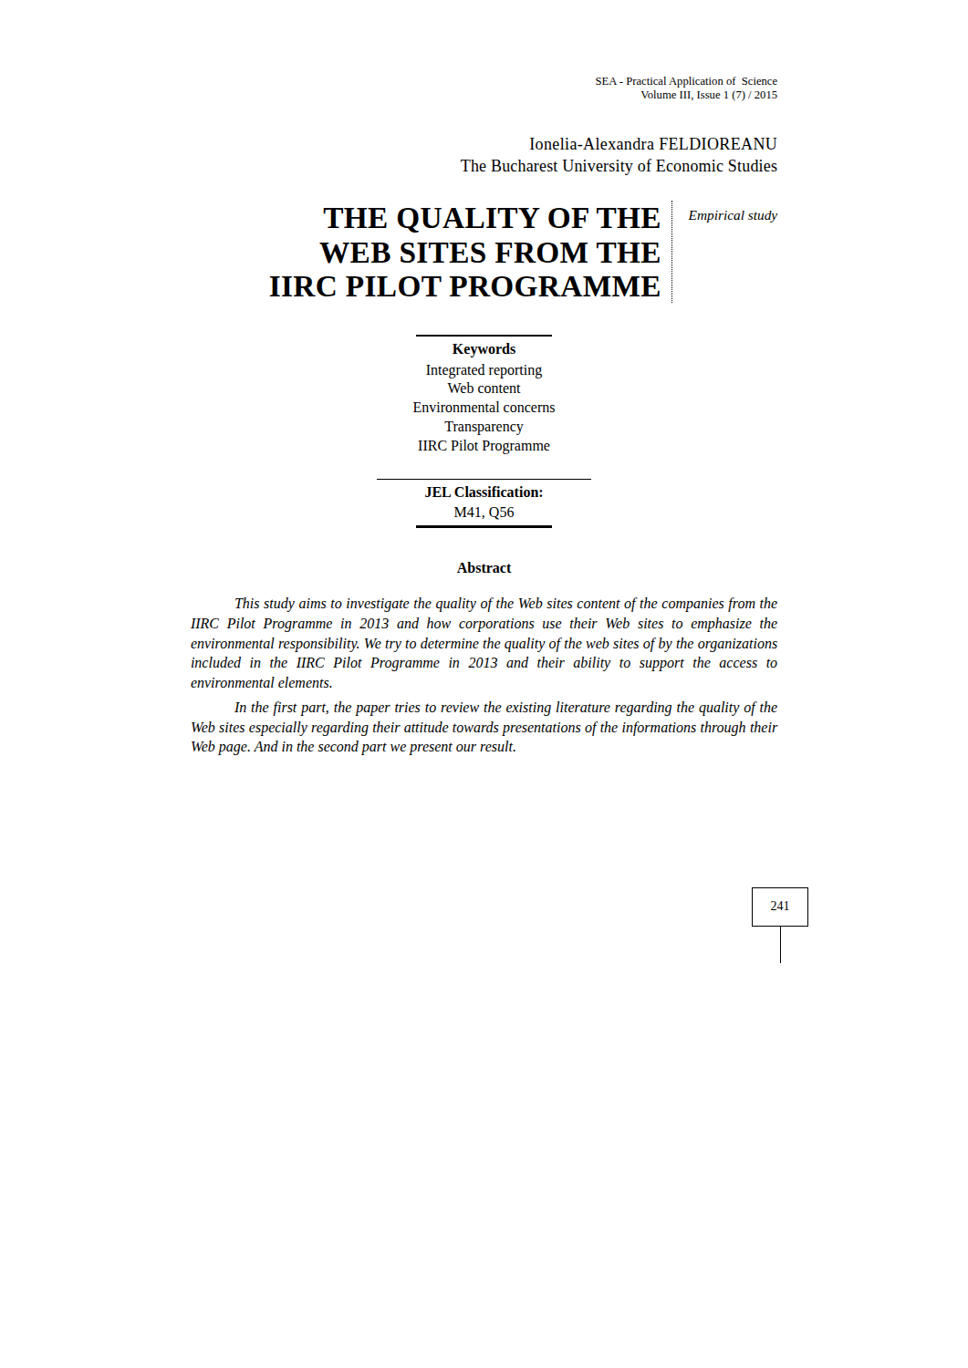SEA - Practical Application of Science
Volume III, Issue 1 (7) / 2015
Ionelia-Alexandra FELDIOREANU
The Bucharest University of Economic Studies
THE QUALITY OF THE WEB SITES FROM THE IIRC PILOT PROGRAMME
Empirical study
Keywords
Integrated reporting
Web content
Environmental concerns
Transparency
IIRC Pilot Programme
JEL Classification:
M41, Q56
Abstract
This study aims to investigate the quality of the Web sites content of the companies from the IIRC Pilot Programme in 2013 and how corporations use their Web sites to emphasize the environmental responsibility. We try to determine the quality of the web sites of by the organizations included in the IIRC Pilot Programme in 2013 and their ability to support the access to environmental elements.
In the first part, the paper tries to review the existing literature regarding the quality of the Web sites especially regarding their attitude towards presentations of the informations through their Web page. And in the second part we present our result.
241